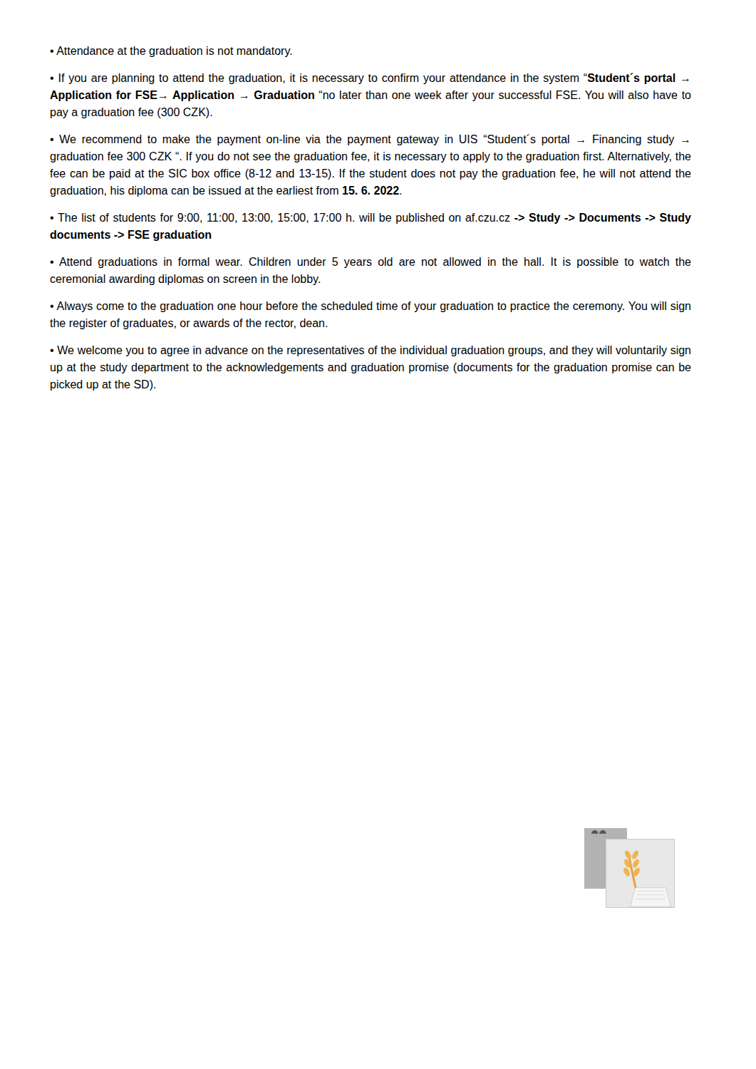• Attendance at the graduation is not mandatory.
• If you are planning to attend the graduation, it is necessary to confirm your attendance in the system “Student´s portal → Application for FSE→ Application → Graduation “no later than one week after your successful FSE. You will also have to pay a graduation fee (300 CZK).
• We recommend to make the payment on-line via the payment gateway in UIS “Student´s portal → Financing study → graduation fee 300 CZK “. If you do not see the graduation fee, it is necessary to apply to the graduation first. Alternatively, the fee can be paid at the SIC box office (8-12 and 13-15). If the student does not pay the graduation fee, he will not attend the graduation, his diploma can be issued at the earliest from 15. 6. 2022.
• The list of students for 9:00, 11:00, 13:00, 15:00, 17:00 h. will be published on af.czu.cz -> Study -> Documents -> Study documents -> FSE graduation
• Attend graduations in formal wear. Children under 5 years old are not allowed in the hall. It is possible to watch the ceremonial awarding diplomas on screen in the lobby.
• Always come to the graduation one hour before the scheduled time of your graduation to practice the ceremony. You will sign the register of graduates, or awards of the rector, dean.
• We welcome you to agree in advance on the representatives of the individual graduation groups, and they will voluntarily sign up at the study department to the acknowledgements and graduation promise (documents for the graduation promise can be picked up at the SD).
◓◓